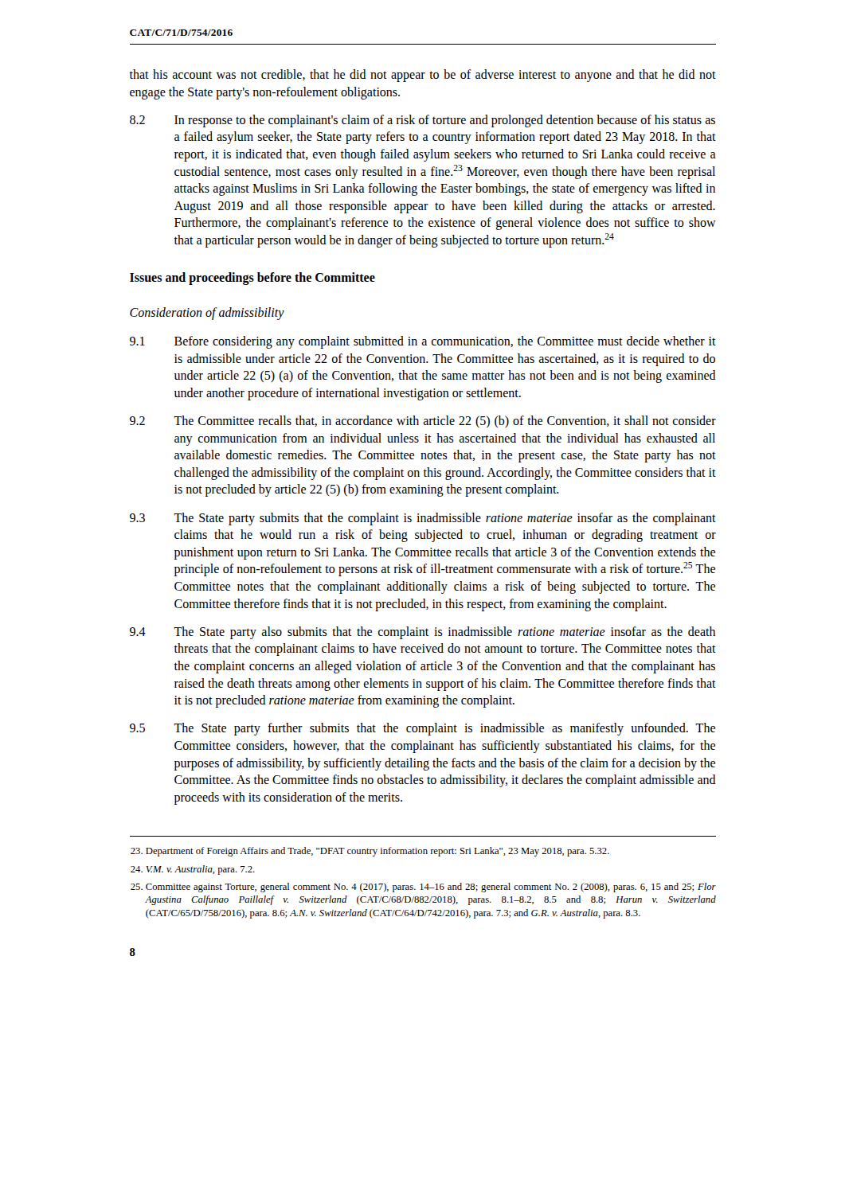CAT/C/71/D/754/2016
that his account was not credible, that he did not appear to be of adverse interest to anyone and that he did not engage the State party's non-refoulement obligations.
8.2
In response to the complainant's claim of a risk of torture and prolonged detention because of his status as a failed asylum seeker, the State party refers to a country information report dated 23 May 2018. In that report, it is indicated that, even though failed asylum seekers who returned to Sri Lanka could receive a custodial sentence, most cases only resulted in a fine.23 Moreover, even though there have been reprisal attacks against Muslims in Sri Lanka following the Easter bombings, the state of emergency was lifted in August 2019 and all those responsible appear to have been killed during the attacks or arrested. Furthermore, the complainant's reference to the existence of general violence does not suffice to show that a particular person would be in danger of being subjected to torture upon return.24
Issues and proceedings before the Committee
Consideration of admissibility
9.1
Before considering any complaint submitted in a communication, the Committee must decide whether it is admissible under article 22 of the Convention. The Committee has ascertained, as it is required to do under article 22 (5) (a) of the Convention, that the same matter has not been and is not being examined under another procedure of international investigation or settlement.
9.2
The Committee recalls that, in accordance with article 22 (5) (b) of the Convention, it shall not consider any communication from an individual unless it has ascertained that the individual has exhausted all available domestic remedies. The Committee notes that, in the present case, the State party has not challenged the admissibility of the complaint on this ground. Accordingly, the Committee considers that it is not precluded by article 22 (5) (b) from examining the present complaint.
9.3
The State party submits that the complaint is inadmissible ratione materiae insofar as the complainant claims that he would run a risk of being subjected to cruel, inhuman or degrading treatment or punishment upon return to Sri Lanka. The Committee recalls that article 3 of the Convention extends the principle of non-refoulement to persons at risk of ill-treatment commensurate with a risk of torture.25 The Committee notes that the complainant additionally claims a risk of being subjected to torture. The Committee therefore finds that it is not precluded, in this respect, from examining the complaint.
9.4
The State party also submits that the complaint is inadmissible ratione materiae insofar as the death threats that the complainant claims to have received do not amount to torture. The Committee notes that the complaint concerns an alleged violation of article 3 of the Convention and that the complainant has raised the death threats among other elements in support of his claim. The Committee therefore finds that it is not precluded ratione materiae from examining the complaint.
9.5
The State party further submits that the complaint is inadmissible as manifestly unfounded. The Committee considers, however, that the complainant has sufficiently substantiated his claims, for the purposes of admissibility, by sufficiently detailing the facts and the basis of the claim for a decision by the Committee. As the Committee finds no obstacles to admissibility, it declares the complaint admissible and proceeds with its consideration of the merits.
Department of Foreign Affairs and Trade, "DFAT country information report: Sri Lanka", 23 May 2018, para. 5.32.
V.M. v. Australia, para. 7.2.
Committee against Torture, general comment No. 4 (2017), paras. 14–16 and 28; general comment No. 2 (2008), paras. 6, 15 and 25; Flor Agustina Calfunao Paillalef v. Switzerland (CAT/C/68/D/882/2018), paras. 8.1–8.2, 8.5 and 8.8; Harun v. Switzerland (CAT/C/65/D/758/2016), para. 8.6; A.N. v. Switzerland (CAT/C/64/D/742/2016), para. 7.3; and G.R. v. Australia, para. 8.3.
8